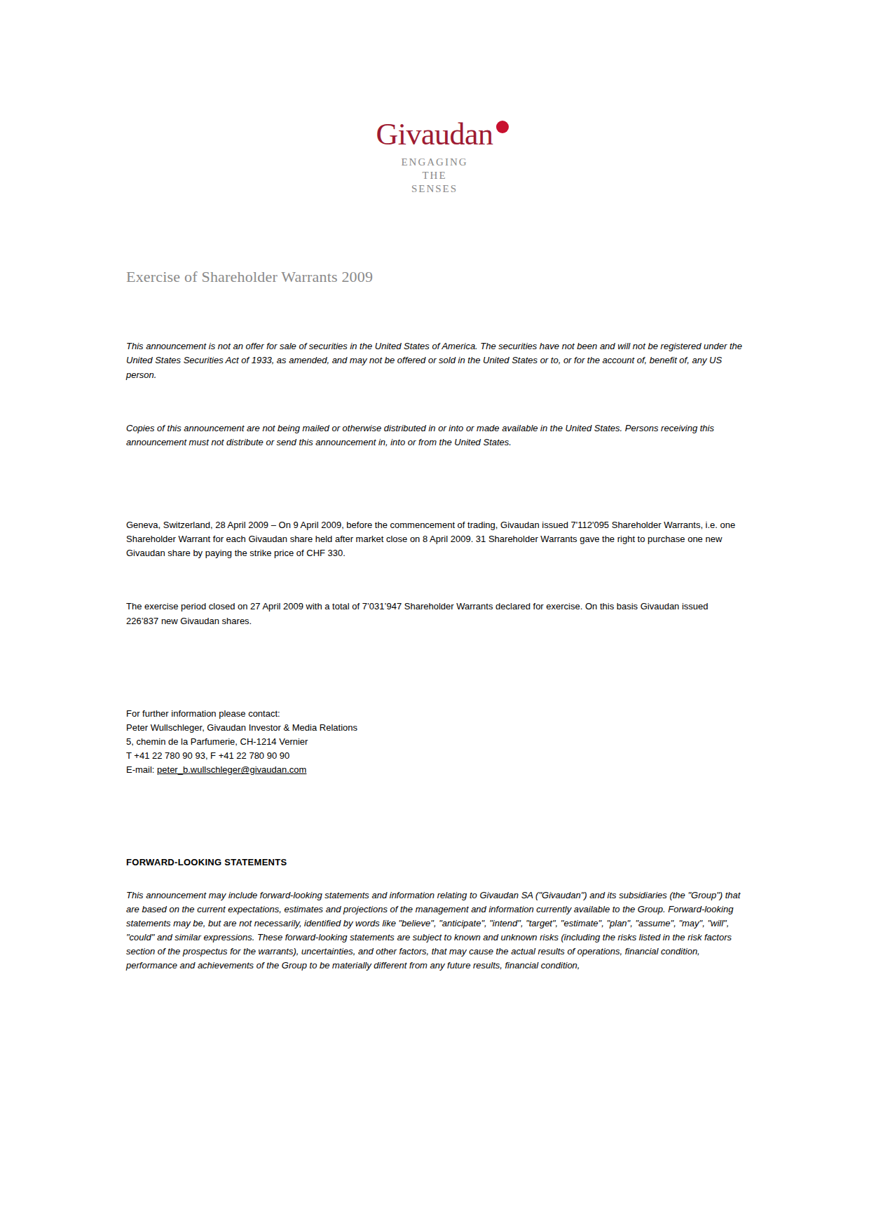Givaudan
ENGAGING
THE
SENSES
Exercise of Shareholder Warrants 2009
This announcement is not an offer for sale of securities in the United States of America. The securities have not been and will not be registered under the United States Securities Act of 1933, as amended, and may not be offered or sold in the United States or to, or for the account of, benefit of, any US person.
Copies of this announcement are not being mailed or otherwise distributed in or into or made available in the United States. Persons receiving this announcement must not distribute or send this announcement in, into or from the United States.
Geneva, Switzerland, 28 April 2009 – On 9 April 2009, before the commencement of trading, Givaudan issued 7'112'095 Shareholder Warrants, i.e. one Shareholder Warrant for each Givaudan share held after market close on 8 April 2009. 31 Shareholder Warrants gave the right to purchase one new Givaudan share by paying the strike price of CHF 330.
The exercise period closed on 27 April 2009 with a total of 7’031’947 Shareholder Warrants declared for exercise. On this basis Givaudan issued 226’837 new Givaudan shares.
For further information please contact:
Peter Wullschleger, Givaudan Investor & Media Relations
5, chemin de la Parfumerie, CH-1214 Vernier
T +41 22 780 90 93, F +41 22 780 90 90
E-mail: peter_b.wullschleger@givaudan.com
FORWARD-LOOKING STATEMENTS
This announcement may include forward-looking statements and information relating to Givaudan SA ("Givaudan") and its subsidiaries (the "Group") that are based on the current expectations, estimates and projections of the management and information currently available to the Group. Forward-looking statements may be, but are not necessarily, identified by words like "believe", "anticipate", "intend", "target", "estimate", "plan", "assume", "may", "will", "could" and similar expressions. These forward-looking statements are subject to known and unknown risks (including the risks listed in the risk factors section of the prospectus for the warrants), uncertainties, and other factors, that may cause the actual results of operations, financial condition, performance and achievements of the Group to be materially different from any future results, financial condition,